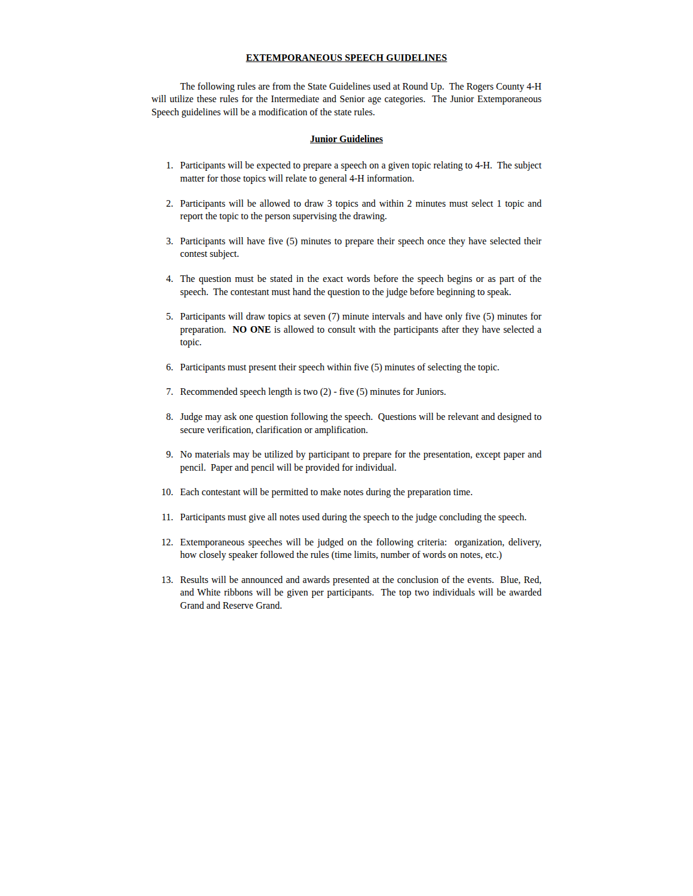EXTEMPORANEOUS SPEECH GUIDELINES
The following rules are from the State Guidelines used at Round Up. The Rogers County 4-H will utilize these rules for the Intermediate and Senior age categories. The Junior Extemporaneous Speech guidelines will be a modification of the state rules.
Junior Guidelines
Participants will be expected to prepare a speech on a given topic relating to 4-H. The subject matter for those topics will relate to general 4-H information.
Participants will be allowed to draw 3 topics and within 2 minutes must select 1 topic and report the topic to the person supervising the drawing.
Participants will have five (5) minutes to prepare their speech once they have selected their contest subject.
The question must be stated in the exact words before the speech begins or as part of the speech. The contestant must hand the question to the judge before beginning to speak.
Participants will draw topics at seven (7) minute intervals and have only five (5) minutes for preparation. NO ONE is allowed to consult with the participants after they have selected a topic.
Participants must present their speech within five (5) minutes of selecting the topic.
Recommended speech length is two (2) - five (5) minutes for Juniors.
Judge may ask one question following the speech. Questions will be relevant and designed to secure verification, clarification or amplification.
No materials may be utilized by participant to prepare for the presentation, except paper and pencil. Paper and pencil will be provided for individual.
Each contestant will be permitted to make notes during the preparation time.
Participants must give all notes used during the speech to the judge concluding the speech.
Extemporaneous speeches will be judged on the following criteria: organization, delivery, how closely speaker followed the rules (time limits, number of words on notes, etc.)
Results will be announced and awards presented at the conclusion of the events. Blue, Red, and White ribbons will be given per participants. The top two individuals will be awarded Grand and Reserve Grand.